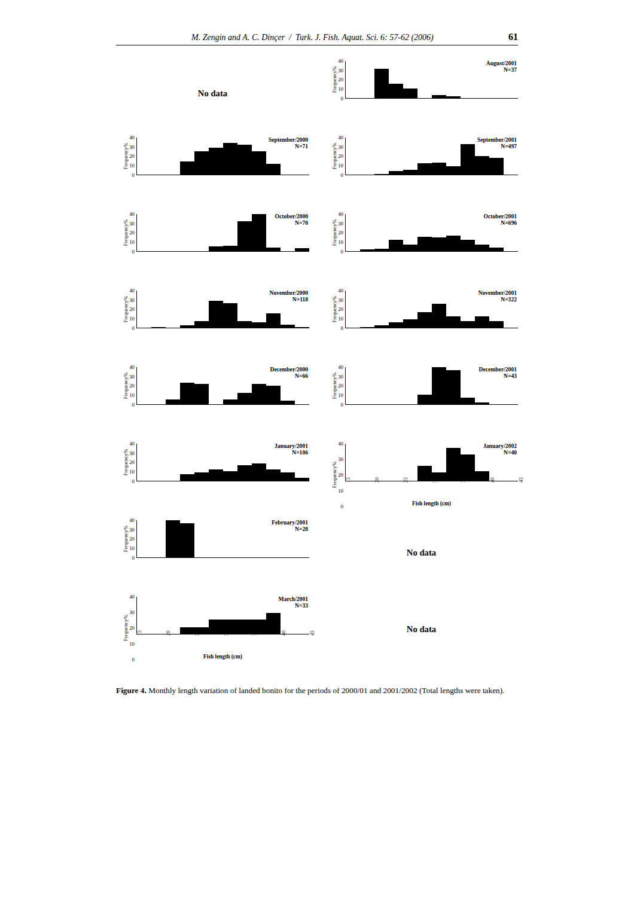M. Zengin and A. C. Dinçer / Turk. J. Fish. Aquat. Sci. 6: 57-62 (2006)
61
No data
Frequency%
40 30 20 10 0
August/2001N=37
Frequency%
40 30 20 10 0
September/2000N=71
Frequency%
40 30 20 10 0
September/2001N=497
Frequency%
40 30 20 10 0
October/2000N=70
Frequency%
40 30 20 10 0
October/2001N=696
Frequency%
40 30 20 10 0
November/2000N=118
Frequency%
40 30 20 10 0
November/2001N=322
Frequency%
40 30 20 10 0
December/2000N=66
Frequency%
40 30 20 10 0
December/2001N=43
Frequency%
40 30 20 10 0
January/2001N=106
Frequency%
40 30 20 10 0
January/2002N=40
15 20 25 30 35 40 45
Fish length (cm)
Frequency%
40 30 20 10 0
February/2001N=28
No data
Frequency%
40 30 20 10 0
March/2001N=33
15 20 25 30 35 40 45
Fish length (cm)
No data
Figure 4. Monthly length variation of landed bonito for the periods of 2000/01 and 2001/2002 (Total lengths were taken).